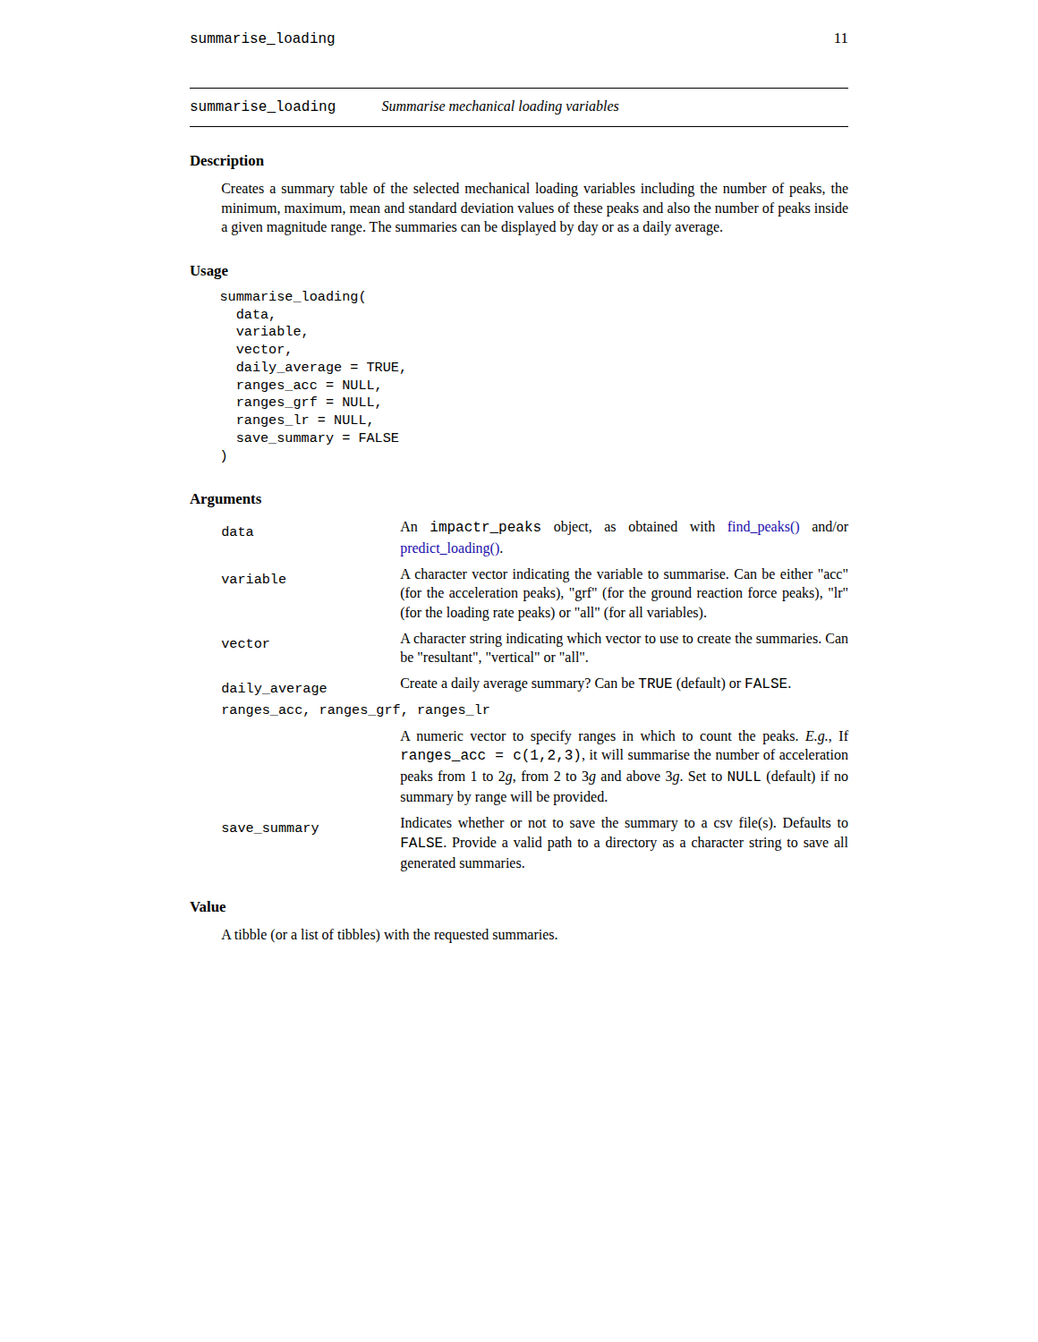summarise_loading 11
summarise_loading Summarise mechanical loading variables
Description
Creates a summary table of the selected mechanical loading variables including the number of peaks, the minimum, maximum, mean and standard deviation values of these peaks and also the number of peaks inside a given magnitude range. The summaries can be displayed by day or as a daily average.
Usage
summarise_loading(
  data,
  variable,
  vector,
  daily_average = TRUE,
  ranges_acc = NULL,
  ranges_grf = NULL,
  ranges_lr = NULL,
  save_summary = FALSE
)
Arguments
data
An impactr_peaks object, as obtained with find_peaks() and/or predict_loading().
variable
A character vector indicating the variable to summarise. Can be either "acc" (for the acceleration peaks), "grf" (for the ground reaction force peaks), "lr" (for the loading rate peaks) or "all" (for all variables).
vector
A character string indicating which vector to use to create the summaries. Can be "resultant", "vertical" or "all".
daily_average
Create a daily average summary? Can be TRUE (default) or FALSE.
ranges_acc, ranges_grf, ranges_lr
A numeric vector to specify ranges in which to count the peaks. E.g., If ranges_acc = c(1,2,3), it will summarise the number of acceleration peaks from 1 to 2g, from 2 to 3g and above 3g. Set to NULL (default) if no summary by range will be provided.
save_summary
Indicates whether or not to save the summary to a csv file(s). Defaults to FALSE. Provide a valid path to a directory as a character string to save all generated summaries.
Value
A tibble (or a list of tibbles) with the requested summaries.